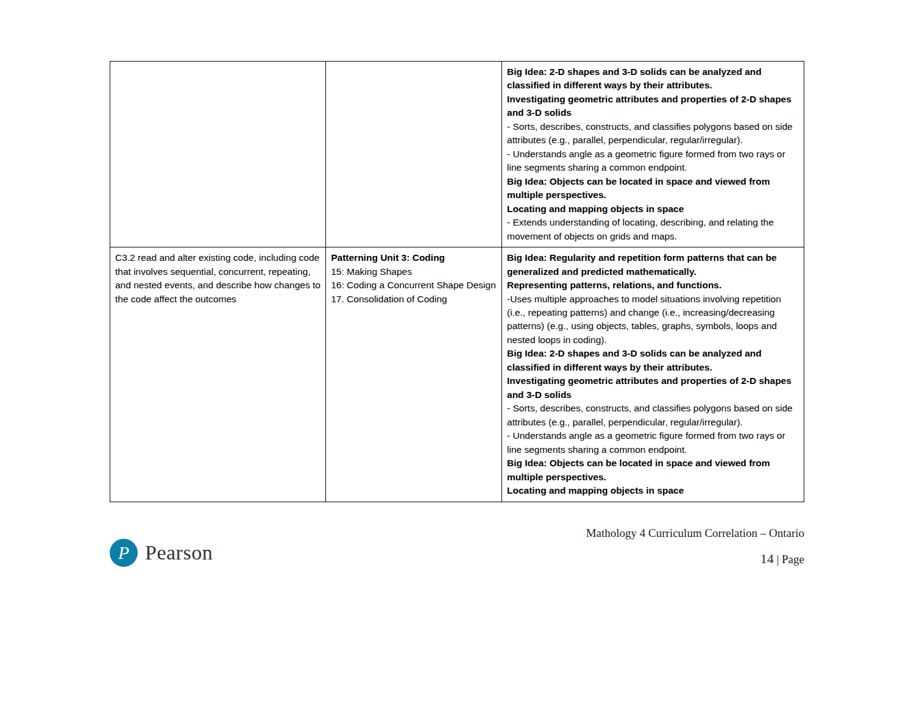| | | Big Idea: 2-D shapes and 3-D solids can be analyzed and classified in different ways by their attributes. Investigating geometric attributes and properties of 2-D shapes and 3-D solids - Sorts, describes, constructs, and classifies polygons based on side attributes (e.g., parallel, perpendicular, regular/irregular). - Understands angle as a geometric figure formed from two rays or line segments sharing a common endpoint. Big Idea: Objects can be located in space and viewed from multiple perspectives. Locating and mapping objects in space - Extends understanding of locating, describing, and relating the movement of objects on grids and maps. |
| C3.2 read and alter existing code, including code that involves sequential, concurrent, repeating, and nested events, and describe how changes to the code affect the outcomes | Patterning Unit 3: Coding 15: Making Shapes 16: Coding a Concurrent Shape Design 17. Consolidation of Coding | Big Idea: Regularity and repetition form patterns that can be generalized and predicted mathematically. Representing patterns, relations, and functions. -Uses multiple approaches to model situations involving repetition (i.e., repeating patterns) and change (i.e., increasing/decreasing patterns) (e.g., using objects, tables, graphs, symbols, loops and nested loops in coding). Big Idea: 2-D shapes and 3-D solids can be analyzed and classified in different ways by their attributes. Investigating geometric attributes and properties of 2-D shapes and 3-D solids - Sorts, describes, constructs, and classifies polygons based on side attributes (e.g., parallel, perpendicular, regular/irregular). - Understands angle as a geometric figure formed from two rays or line segments sharing a common endpoint. Big Idea: Objects can be located in space and viewed from multiple perspectives. Locating and mapping objects in space |
P
Pearson
Mathology 4 Curriculum Correlation – Ontario
14 | Page